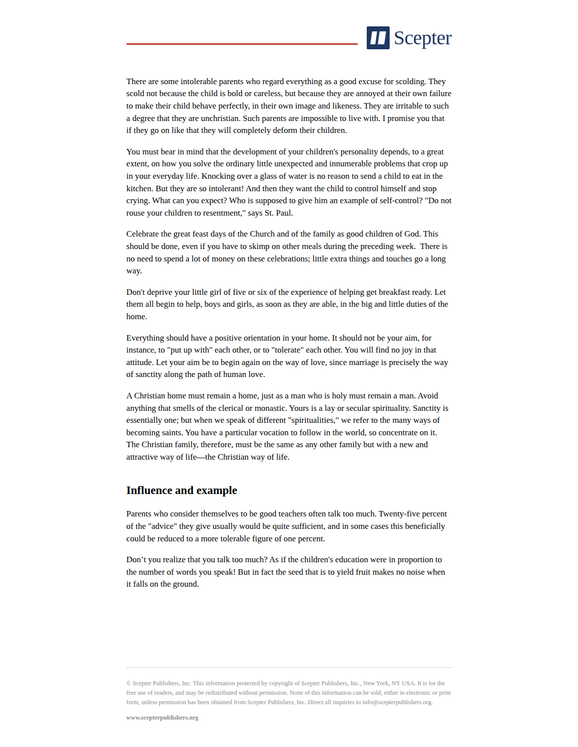Scepter
There are some intolerable parents who regard everything as a good excuse for scolding. They scold not because the child is bold or careless, but because they are annoyed at their own failure to make their child behave perfectly, in their own image and likeness. They are irritable to such a degree that they are unchristian. Such parents are impossible to live with. I promise you that if they go on like that they will completely deform their children.
You must bear in mind that the development of your children's personality depends, to a great extent, on how you solve the ordinary little unexpected and innumerable problems that crop up in your everyday life. Knocking over a glass of water is no reason to send a child to eat in the kitchen. But they are so intolerant! And then they want the child to control himself and stop crying. What can you expect? Who is supposed to give him an example of self-control? "Do not rouse your children to resentment," says St. Paul.
Celebrate the great feast days of the Church and of the family as good children of God. This should be done, even if you have to skimp on other meals during the preceding week. There is no need to spend a lot of money on these celebrations; little extra things and touches go a long way.
Don't deprive your little girl of five or six of the experience of helping get breakfast ready. Let them all begin to help, boys and girls, as soon as they are able, in the big and little duties of the home.
Everything should have a positive orientation in your home. It should not be your aim, for instance, to "put up with" each other, or to "tolerate" each other. You will find no joy in that attitude. Let your aim be to begin again on the way of love, since marriage is precisely the way of sanctity along the path of human love.
A Christian home must remain a home, just as a man who is holy must remain a man. Avoid anything that smells of the clerical or monastic. Yours is a lay or secular spirituality. Sanctity is essentially one; but when we speak of different "spiritualities," we refer to the many ways of becoming saints. You have a particular vocation to follow in the world, so concentrate on it. The Christian family, therefore, must be the same as any other family but with a new and attractive way of life—the Christian way of life.
Influence and example
Parents who consider themselves to be good teachers often talk too much. Twenty-five percent of the "advice" they give usually would be quite sufficient, and in some cases this beneficially could be reduced to a more tolerable figure of one percent.
Don’t you realize that you talk too much? As if the children's education were in proportion to the number of words you speak! But in fact the seed that is to yield fruit makes no noise when it falls on the ground.
© Scepter Publishers, Inc. This information protected by copyright of Scepter Publishers, Inc., New York, NY USA. It is for the free use of readers, and may be redistributed without permission. None of this information can be sold, either in electronic or print form, unless permission has been obtained from Scepter Publishers, Inc. Direct all inquiries to info@scepterpublishers.org.
www.scepterpublishers.org